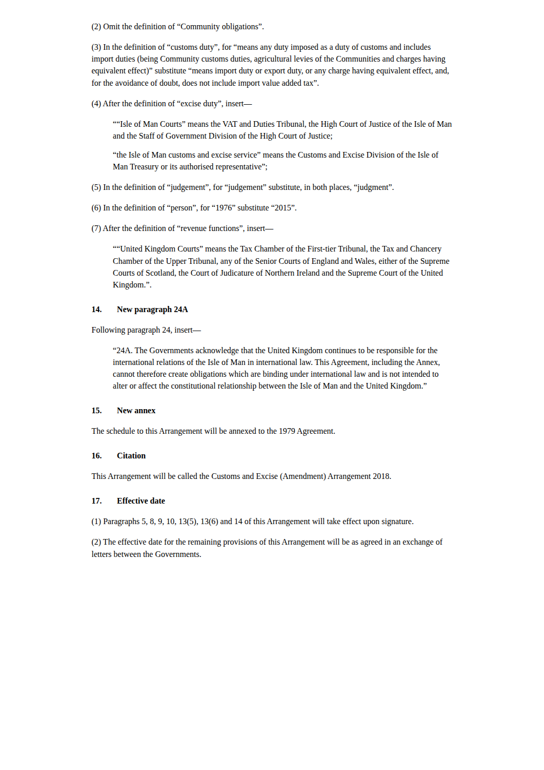(2) Omit the definition of “Community obligations”.
(3) In the definition of “customs duty”, for “means any duty imposed as a duty of customs and includes import duties (being Community customs duties, agricultural levies of the Communities and charges having equivalent effect)” substitute “means import duty or export duty, or any charge having equivalent effect, and, for the avoidance of doubt, does not include import value added tax”.
(4) After the definition of “excise duty”, insert—
““Isle of Man Courts” means the VAT and Duties Tribunal, the High Court of Justice of the Isle of Man and the Staff of Government Division of the High Court of Justice;
“the Isle of Man customs and excise service” means the Customs and Excise Division of the Isle of Man Treasury or its authorised representative”;
(5) In the definition of “judgement”, for “judgement” substitute, in both places, “judgment”.
(6) In the definition of “person”, for “1976” substitute “2015”.
(7) After the definition of “revenue functions”, insert—
““United Kingdom Courts” means the Tax Chamber of the First-tier Tribunal, the Tax and Chancery Chamber of the Upper Tribunal, any of the Senior Courts of England and Wales, either of the Supreme Courts of Scotland, the Court of Judicature of Northern Ireland and the Supreme Court of the United Kingdom.”.
14. New paragraph 24A
Following paragraph 24, insert—
“24A. The Governments acknowledge that the United Kingdom continues to be responsible for the international relations of the Isle of Man in international law. This Agreement, including the Annex, cannot therefore create obligations which are binding under international law and is not intended to alter or affect the constitutional relationship between the Isle of Man and the United Kingdom.”
15. New annex
The schedule to this Arrangement will be annexed to the 1979 Agreement.
16. Citation
This Arrangement will be called the Customs and Excise (Amendment) Arrangement 2018.
17. Effective date
(1) Paragraphs 5, 8, 9, 10, 13(5), 13(6) and 14 of this Arrangement will take effect upon signature.
(2) The effective date for the remaining provisions of this Arrangement will be as agreed in an exchange of letters between the Governments.